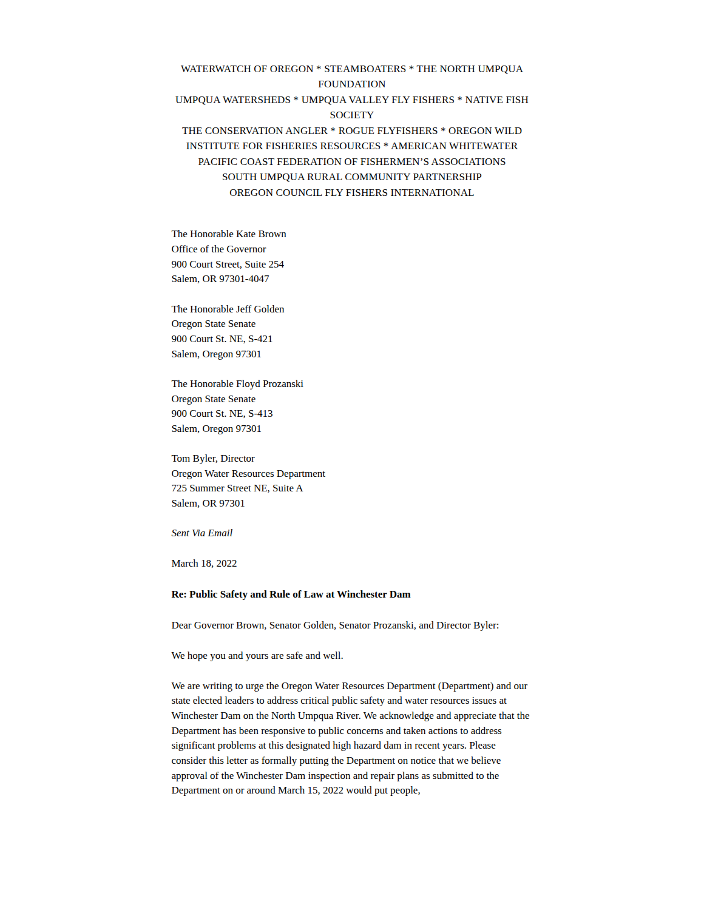WATERWATCH OF OREGON * STEAMBOATERS * THE NORTH UMPQUA FOUNDATION
UMPQUA WATERSHEDS * UMPQUA VALLEY FLY FISHERS * NATIVE FISH SOCIETY
THE CONSERVATION ANGLER * ROGUE FLYFISHERS * OREGON WILD
INSTITUTE FOR FISHERIES RESOURCES * AMERICAN WHITEWATER
PACIFIC COAST FEDERATION OF FISHERMEN’S ASSOCIATIONS
SOUTH UMPQUA RURAL COMMUNITY PARTNERSHIP
OREGON COUNCIL FLY FISHERS INTERNATIONAL
The Honorable Kate Brown
Office of the Governor
900 Court Street, Suite 254
Salem, OR 97301-4047
The Honorable Jeff Golden
Oregon State Senate
900 Court St. NE, S-421
Salem, Oregon 97301
The Honorable Floyd Prozanski
Oregon State Senate
900 Court St. NE, S-413
Salem, Oregon 97301
Tom Byler, Director
Oregon Water Resources Department
725 Summer Street NE, Suite A
Salem, OR 97301
Sent Via Email
March 18, 2022
Re: Public Safety and Rule of Law at Winchester Dam
Dear Governor Brown, Senator Golden, Senator Prozanski, and Director Byler:
We hope you and yours are safe and well.
We are writing to urge the Oregon Water Resources Department (Department) and our state elected leaders to address critical public safety and water resources issues at Winchester Dam on the North Umpqua River. We acknowledge and appreciate that the Department has been responsive to public concerns and taken actions to address significant problems at this designated high hazard dam in recent years. Please consider this letter as formally putting the Department on notice that we believe approval of the Winchester Dam inspection and repair plans as submitted to the Department on or around March 15, 2022 would put people,